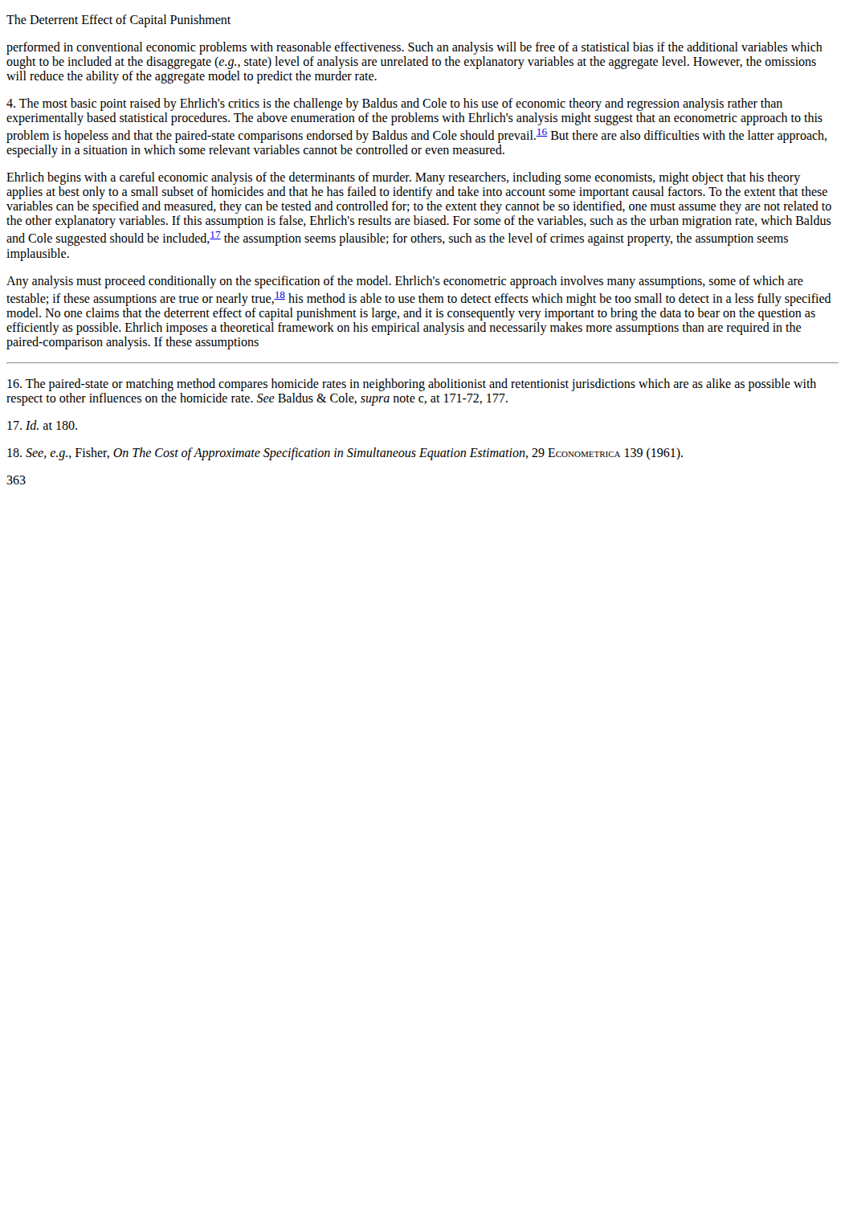The Deterrent Effect of Capital Punishment
performed in conventional economic problems with reasonable effectiveness. Such an analysis will be free of a statistical bias if the additional variables which ought to be included at the disaggregate (e.g., state) level of analysis are unrelated to the explanatory variables at the aggregate level. However, the omissions will reduce the ability of the aggregate model to predict the murder rate.
4. The most basic point raised by Ehrlich's critics is the challenge by Baldus and Cole to his use of economic theory and regression analysis rather than experimentally based statistical procedures. The above enumeration of the problems with Ehrlich's analysis might suggest that an econometric approach to this problem is hopeless and that the paired-state comparisons endorsed by Baldus and Cole should prevail.16 But there are also difficulties with the latter approach, especially in a situation in which some relevant variables cannot be controlled or even measured.
Ehrlich begins with a careful economic analysis of the determinants of murder. Many researchers, including some economists, might object that his theory applies at best only to a small subset of homicides and that he has failed to identify and take into account some important causal factors. To the extent that these variables can be specified and measured, they can be tested and controlled for; to the extent they cannot be so identified, one must assume they are not related to the other explanatory variables. If this assumption is false, Ehrlich's results are biased. For some of the variables, such as the urban migration rate, which Baldus and Cole suggested should be included,17 the assumption seems plausible; for others, such as the level of crimes against property, the assumption seems implausible.
Any analysis must proceed conditionally on the specification of the model. Ehrlich's econometric approach involves many assumptions, some of which are testable; if these assumptions are true or nearly true,18 his method is able to use them to detect effects which might be too small to detect in a less fully specified model. No one claims that the deterrent effect of capital punishment is large, and it is consequently very important to bring the data to bear on the question as efficiently as possible. Ehrlich imposes a theoretical framework on his empirical analysis and necessarily makes more assumptions than are required in the paired-comparison analysis. If these assumptions
16. The paired-state or matching method compares homicide rates in neighboring abolitionist and retentionist jurisdictions which are as alike as possible with respect to other influences on the homicide rate. See Baldus & Cole, supra note c, at 171-72, 177.
17. Id. at 180.
18. See, e.g., Fisher, On The Cost of Approximate Specification in Simultaneous Equation Estimation, 29 Econometrica 139 (1961).
363